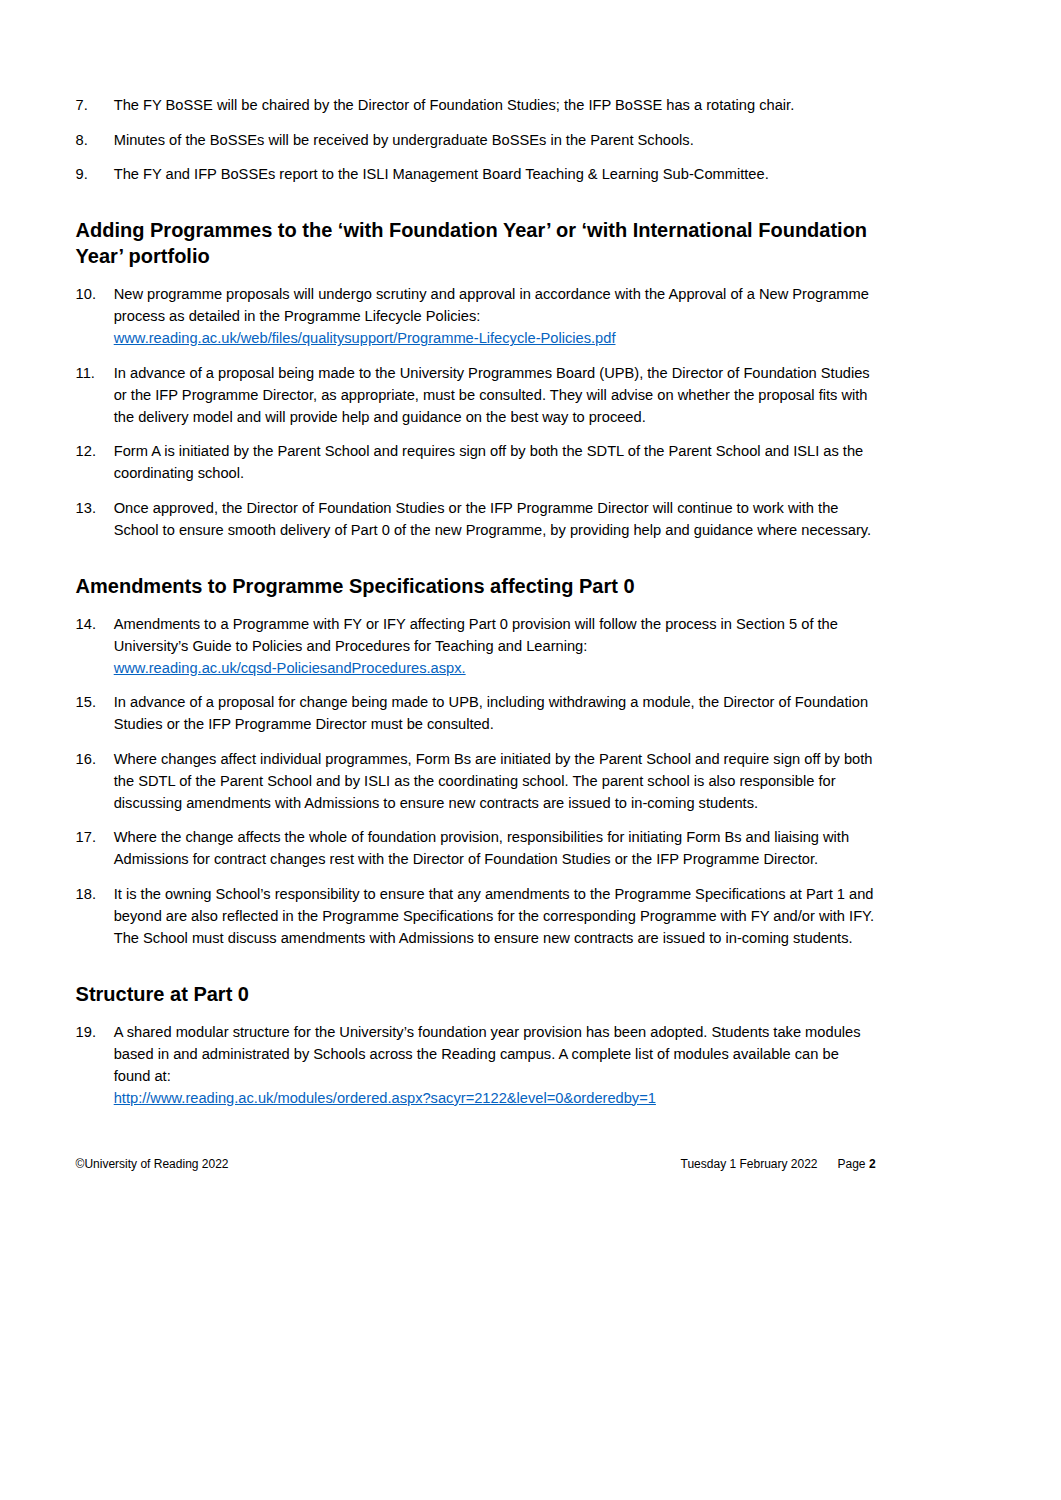7. The FY BoSSE will be chaired by the Director of Foundation Studies; the IFP BoSSE has a rotating chair.
8. Minutes of the BoSSEs will be received by undergraduate BoSSEs in the Parent Schools.
9. The FY and IFP BoSSEs report to the ISLI Management Board Teaching & Learning Sub-Committee.
Adding Programmes to the ‘with Foundation Year’ or ‘with International Foundation Year’ portfolio
10. New programme proposals will undergo scrutiny and approval in accordance with the Approval of a New Programme process as detailed in the Programme Lifecycle Policies:
www.reading.ac.uk/web/files/qualitysupport/Programme-Lifecycle-Policies.pdf
11. In advance of a proposal being made to the University Programmes Board (UPB), the Director of Foundation Studies or the IFP Programme Director, as appropriate, must be consulted. They will advise on whether the proposal fits with the delivery model and will provide help and guidance on the best way to proceed.
12. Form A is initiated by the Parent School and requires sign off by both the SDTL of the Parent School and ISLI as the coordinating school.
13. Once approved, the Director of Foundation Studies or the IFP Programme Director will continue to work with the School to ensure smooth delivery of Part 0 of the new Programme, by providing help and guidance where necessary.
Amendments to Programme Specifications affecting Part 0
14. Amendments to a Programme with FY or IFY affecting Part 0 provision will follow the process in Section 5 of the University’s Guide to Policies and Procedures for Teaching and Learning:
www.reading.ac.uk/cqsd-PoliciesandProcedures.aspx.
15. In advance of a proposal for change being made to UPB, including withdrawing a module, the Director of Foundation Studies or the IFP Programme Director must be consulted.
16. Where changes affect individual programmes, Form Bs are initiated by the Parent School and require sign off by both the SDTL of the Parent School and by ISLI as the coordinating school. The parent school is also responsible for discussing amendments with Admissions to ensure new contracts are issued to in-coming students.
17. Where the change affects the whole of foundation provision, responsibilities for initiating Form Bs and liaising with Admissions for contract changes rest with the Director of Foundation Studies or the IFP Programme Director.
18. It is the owning School’s responsibility to ensure that any amendments to the Programme Specifications at Part 1 and beyond are also reflected in the Programme Specifications for the corresponding Programme with FY and/or with IFY. The School must discuss amendments with Admissions to ensure new contracts are issued to in-coming students.
Structure at Part 0
19. A shared modular structure for the University’s foundation year provision has been adopted. Students take modules based in and administrated by Schools across the Reading campus. A complete list of modules available can be found at:
http://www.reading.ac.uk/modules/ordered.aspx?sacyr=2122&level=0&orderedby=1
©University of Reading 2022
Tuesday 1 February 2022 Page 2